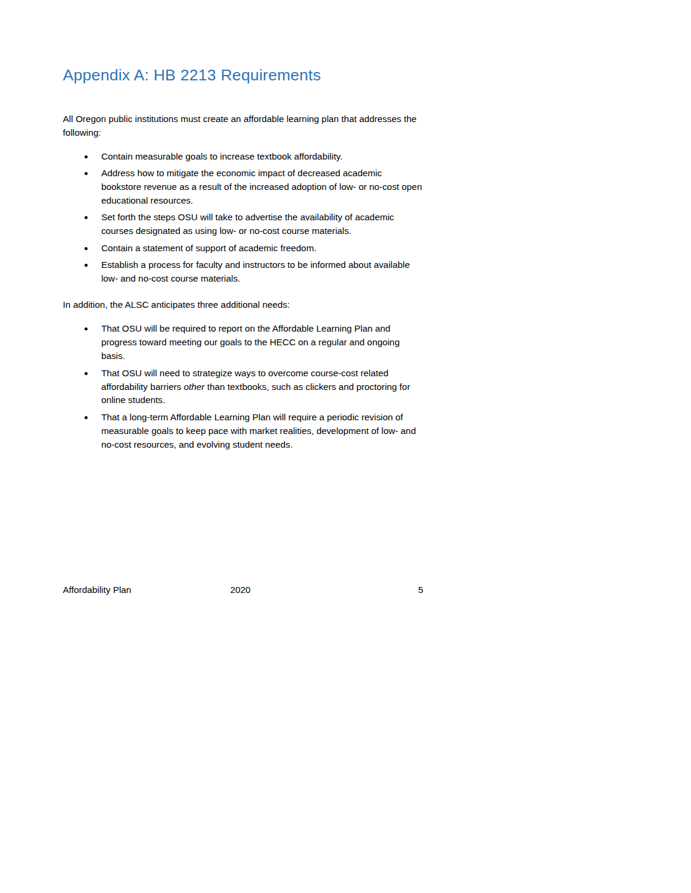Appendix A: HB 2213 Requirements
All Oregon public institutions must create an affordable learning plan that addresses the following:
Contain measurable goals to increase textbook affordability.
Address how to mitigate the economic impact of decreased academic bookstore revenue as a result of the increased adoption of low- or no-cost open educational resources.
Set forth the steps OSU will take to advertise the availability of academic courses designated as using low- or no-cost course materials.
Contain a statement of support of academic freedom.
Establish a process for faculty and instructors to be informed about available low- and no-cost course materials.
In addition, the ALSC anticipates three additional needs:
That OSU will be required to report on the Affordable Learning Plan and progress toward meeting our goals to the HECC on a regular and ongoing basis.
That OSU will need to strategize ways to overcome course-cost related affordability barriers other than textbooks, such as clickers and proctoring for online students.
That a long-term Affordable Learning Plan will require a periodic revision of measurable goals to keep pace with market realities, development of low- and no-cost resources, and evolving student needs.
Affordability Plan 2020 5